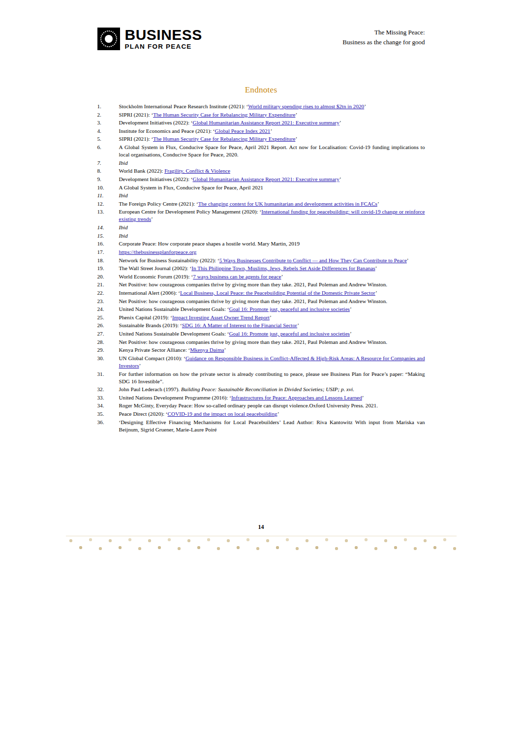BUSINESS PLAN FOR PEACE
The Missing Peace:
Business as the change for good
Endnotes
Stockholm International Peace Research Institute (2021): ‘World military spending rises to almost $2tn in 2020’
SIPRI (2021): ‘The Human Security Case for Rebalancing Military Expenditure’
Development Initiatives (2022): ‘Global Humanitarian Assistance Report 2021: Executive summary’
Institute for Economics and Peace (2021): ‘Global Peace Index 2021’
SIPRI (2021): ‘The Human Security Case for Rebalancing Military Expenditure’
A Global System in Flux, Conducive Space for Peace, April 2021 Report. Act now for Localisation: Covid-19 funding implications to local organisations, Conducive Space for Peace, 2020.
Ibid
World Bank (2022): Fragility, Conflict & Violence
Development Initiatives (2022): ‘Global Humanitarian Assistance Report 2021: Executive summary’
A Global System in Flux, Conducive Space for Peace, April 2021
Ibid
The Foreign Policy Centre (2021): ‘The changing context for UK humanitarian and development activities in FCACs’
European Centre for Development Policy Management (2020): ‘International funding for peacebuilding: will covid-19 change or reinforce existing trends’
Ibid
Ibid
Corporate Peace: How corporate peace shapes a hostile world. Mary Martin, 2019
https://thebusinessplanforpeace.org
Network for Business Sustainability (2022): ‘5 Ways Businesses Contribute to Conflict — and How They Can Contribute to Peace’
The Wall Street Journal (2002): ‘In This Philippine Town, Muslims, Jews, Rebels Set Aside Differences for Bananas’
World Economic Forum (2019): ‘7 ways business can be agents for peace’
Net Positive: how courageous companies thrive by giving more than they take. 2021, Paul Poleman and Andrew Winston.
International Alert (2006): ‘Local Business, Local Peace: the Peacebuilding Potential of the Domestic Private Sector’
Net Positive: how courageous companies thrive by giving more than they take. 2021, Paul Poleman and Andrew Winston.
United Nations Sustainable Development Goals: ‘Goal 16: Promote just, peaceful and inclusive societies’
Phenix Capital (2019): ‘Impact Investing Asset Owner Trend Report’
Sustainable Brands (2019): ‘SDG 16: A Matter of Interest to the Financial Sector’
United Nations Sustainable Development Goals: ‘Goal 16: Promote just, peaceful and inclusive societies’
Net Positive: how courageous companies thrive by giving more than they take. 2021, Paul Poleman and Andrew Winston.
Kenya Private Sector Alliance: ‘Mkenya Daima’
UN Global Compact (2010): ‘Guidance on Responsible Business in Conflict-Affected & High-Risk Areas: A Resource for Companies and Investors’
For further information on how the private sector is already contributing to peace, please see Business Plan for Peace’s paper: “Making SDG 16 Investible”.
John Paul Lederach (1997). Building Peace: Sustainable Reconciliation in Divided Societies; USIP; p. xvi.
United Nations Development Programme (2016): ‘Infrastructures for Peace: Approaches and Lessons Learned’
Roger McGinty, Everyday Peace: How so-called ordinary people can disrupt violence.Oxford University Press. 2021.
Peace Direct (2020): ‘COVID-19 and the impact on local peacebuilding’
‘Designing Effective Financing Mechanisms for Local Peacebuilders’ Lead Author: Riva Kantowitz With input from Mariska van Beijnum, Sigrid Gruener, Marie-Laure Poiré
14